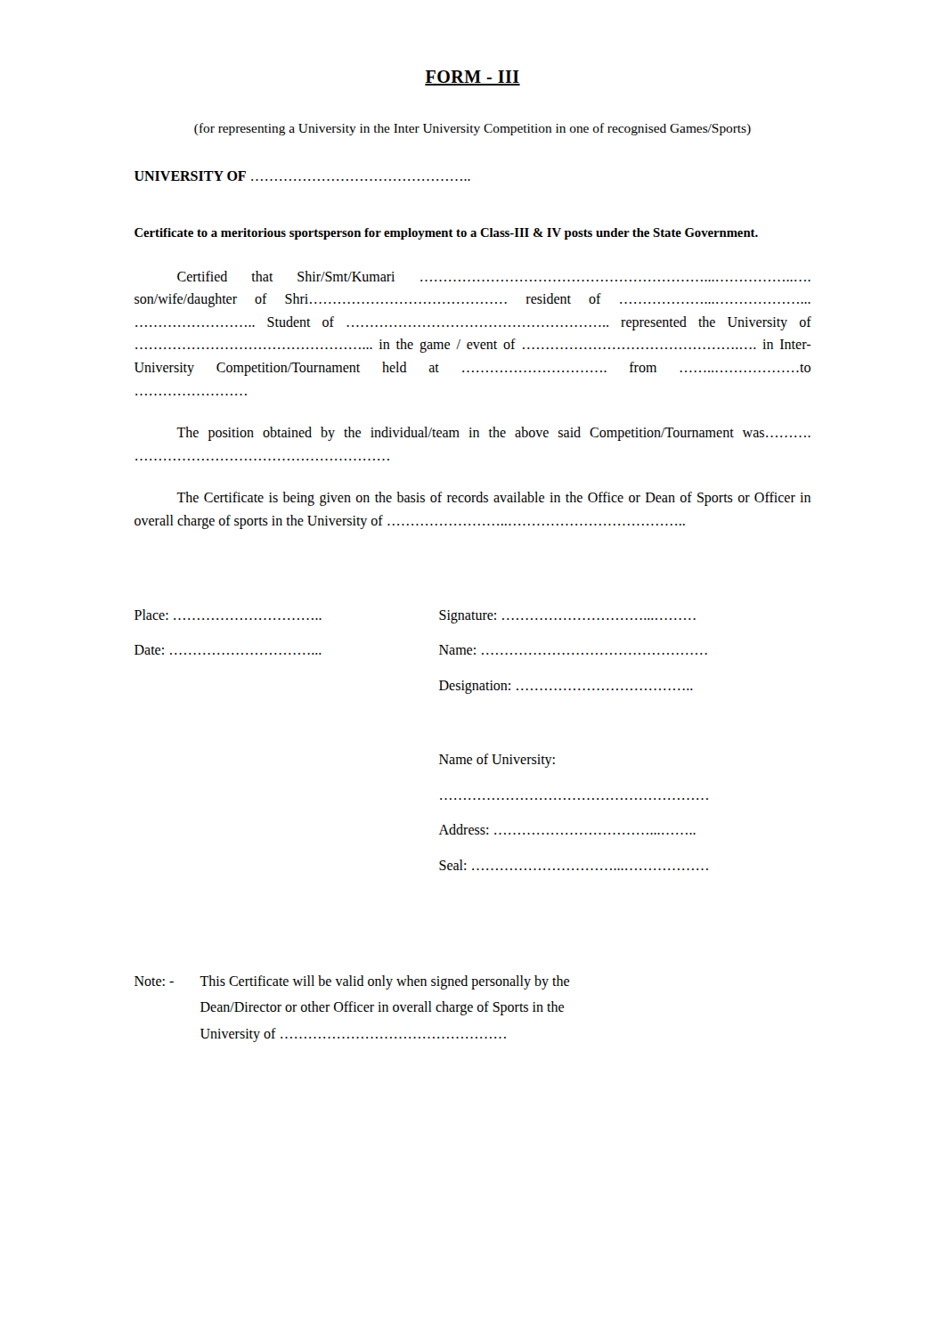FORM - III
(for representing a University in the Inter University Competition in one of recognised Games/Sports)
UNIVERSITY OF ………………………………………..
Certificate to a meritorious sportsperson for employment to a Class-III & IV posts under the State Government.
Certified that Shir/Smt/Kumari ……………………………………………………...……………..…. son/wife/daughter of Shri…………………………………… resident of ………………...………………... …………………….. Student of ……………………………………………….. represented the University of …………………………………………... in the game / event of ……………………………………….…. in Inter- University Competition/Tournament held at …………………………. from ……..………………to ……………………
The position obtained by the individual/team in the above said Competition/Tournament was………. ………………………………………………
The Certificate is being given on the basis of records available in the Office or Dean of Sports or Officer in overall charge of sports in the University of ……………………..………………………………..
| Place: ………………………….. Date: …………………………... | Signature: …………………………...……… Name: ………………………………………… Designation: ……………………………….. Name of University: ………………………………………………… Address: ……………………………...…….. Seal: …………………………...……………… |
Note: -
This Certificate will be valid only when signed personally by the
Dean/Director or other Officer in overall charge of Sports in the
University of …………………………………………